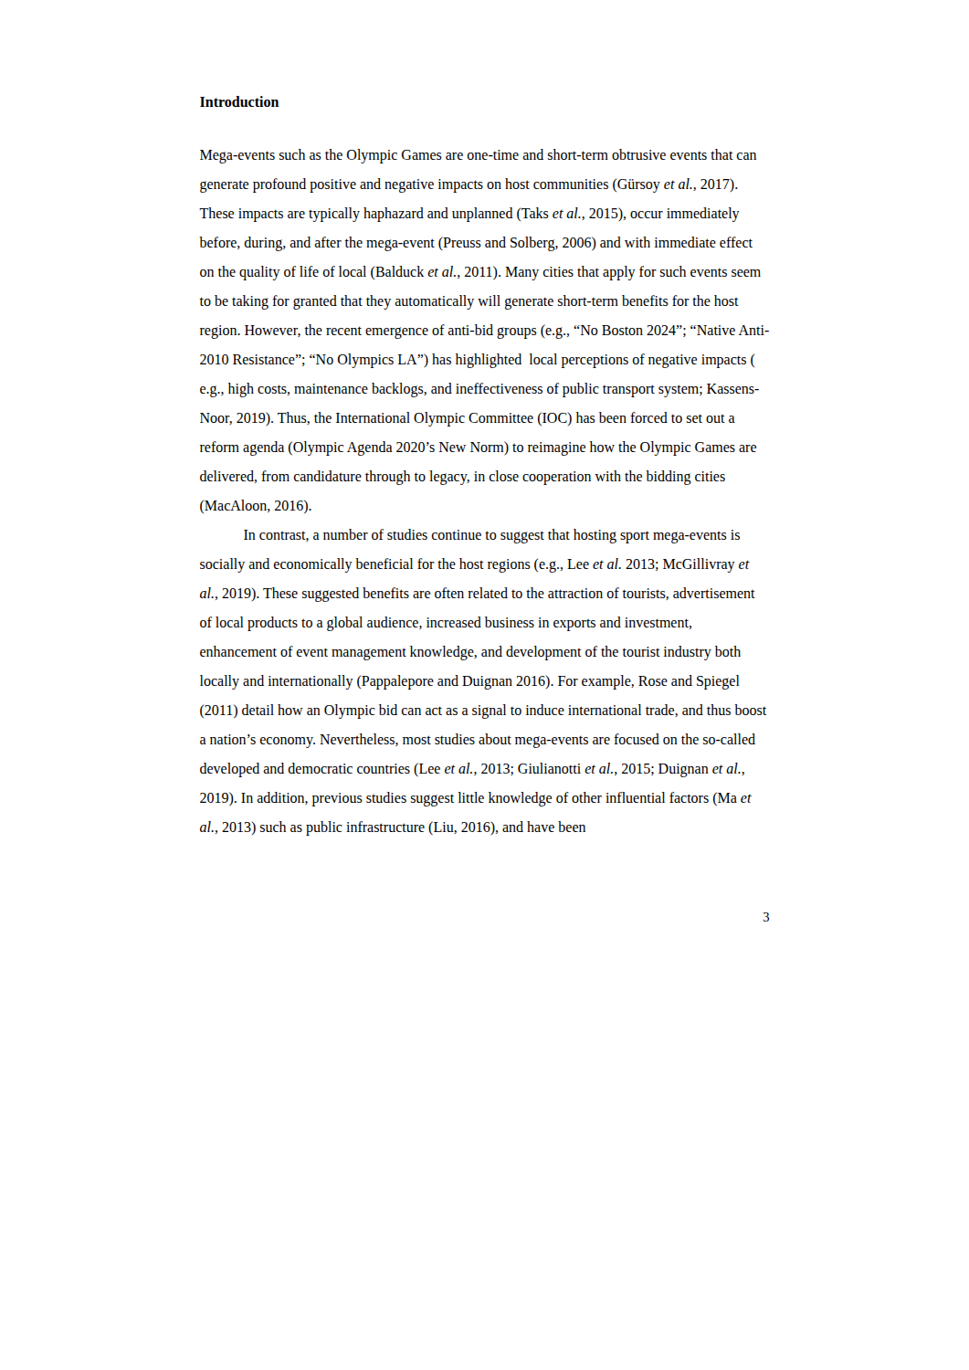Introduction
Mega-events such as the Olympic Games are one-time and short-term obtrusive events that can generate profound positive and negative impacts on host communities (Gürsoy et al., 2017). These impacts are typically haphazard and unplanned (Taks et al., 2015), occur immediately before, during, and after the mega-event (Preuss and Solberg, 2006) and with immediate effect on the quality of life of local (Balduck et al., 2011). Many cities that apply for such events seem to be taking for granted that they automatically will generate short-term benefits for the host region. However, the recent emergence of anti-bid groups (e.g., “No Boston 2024”; “Native Anti-2010 Resistance”; “No Olympics LA”) has highlighted local perceptions of negative impacts ( e.g., high costs, maintenance backlogs, and ineffectiveness of public transport system; Kassens-Noor, 2019). Thus, the International Olympic Committee (IOC) has been forced to set out a reform agenda (Olympic Agenda 2020’s New Norm) to reimagine how the Olympic Games are delivered, from candidature through to legacy, in close cooperation with the bidding cities (MacAloon, 2016).
In contrast, a number of studies continue to suggest that hosting sport mega-events is socially and economically beneficial for the host regions (e.g., Lee et al. 2013; McGillivray et al., 2019). These suggested benefits are often related to the attraction of tourists, advertisement of local products to a global audience, increased business in exports and investment, enhancement of event management knowledge, and development of the tourist industry both locally and internationally (Pappalepore and Duignan 2016). For example, Rose and Spiegel (2011) detail how an Olympic bid can act as a signal to induce international trade, and thus boost a nation’s economy. Nevertheless, most studies about mega-events are focused on the so-called developed and democratic countries (Lee et al., 2013; Giulianotti et al., 2015; Duignan et al., 2019). In addition, previous studies suggest little knowledge of other influential factors (Ma et al., 2013) such as public infrastructure (Liu, 2016), and have been
3